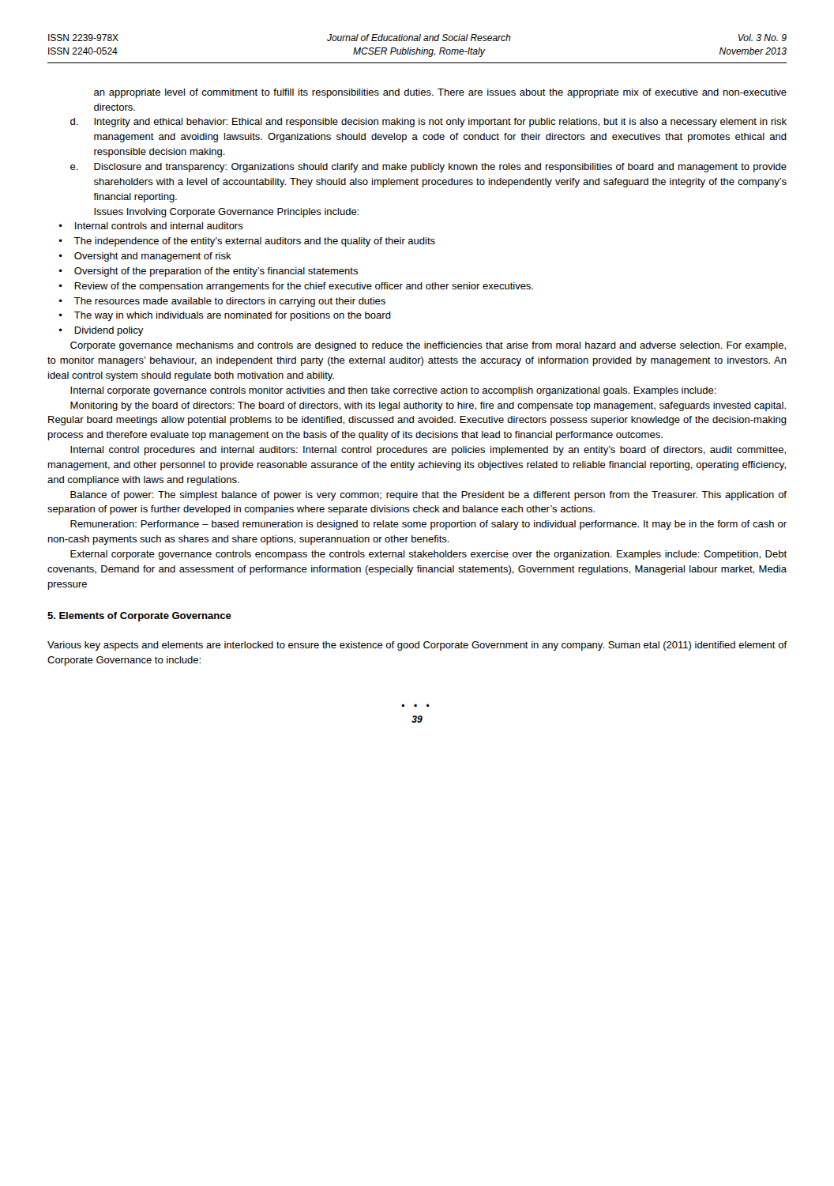ISSN 2239-978X
ISSN 2240-0524
Journal of Educational and Social Research
MCSER Publishing, Rome-Italy
Vol. 3 No. 9
November 2013
an appropriate level of commitment to fulfill its responsibilities and duties. There are issues about the appropriate mix of executive and non-executive directors.
d. Integrity and ethical behavior: Ethical and responsible decision making is not only important for public relations, but it is also a necessary element in risk management and avoiding lawsuits. Organizations should develop a code of conduct for their directors and executives that promotes ethical and responsible decision making.
e. Disclosure and transparency: Organizations should clarify and make publicly known the roles and responsibilities of board and management to provide shareholders with a level of accountability. They should also implement procedures to independently verify and safeguard the integrity of the company’s financial reporting.
Issues Involving Corporate Governance Principles include:
Internal controls and internal auditors
The independence of the entity’s external auditors and the quality of their audits
Oversight and management of risk
Oversight of the preparation of the entity’s financial statements
Review of the compensation arrangements for the chief executive officer and other senior executives.
The resources made available to directors in carrying out their duties
The way in which individuals are nominated for positions on the board
Dividend policy
Corporate governance mechanisms and controls are designed to reduce the inefficiencies that arise from moral hazard and adverse selection. For example, to monitor managers’ behaviour, an independent third party (the external auditor) attests the accuracy of information provided by management to investors. An ideal control system should regulate both motivation and ability.
Internal corporate governance controls monitor activities and then take corrective action to accomplish organizational goals. Examples include:
Monitoring by the board of directors: The board of directors, with its legal authority to hire, fire and compensate top management, safeguards invested capital. Regular board meetings allow potential problems to be identified, discussed and avoided. Executive directors possess superior knowledge of the decision-making process and therefore evaluate top management on the basis of the quality of its decisions that lead to financial performance outcomes.
Internal control procedures and internal auditors: Internal control procedures are policies implemented by an entity’s board of directors, audit committee, management, and other personnel to provide reasonable assurance of the entity achieving its objectives related to reliable financial reporting, operating efficiency, and compliance with laws and regulations.
Balance of power: The simplest balance of power is very common; require that the President be a different person from the Treasurer. This application of separation of power is further developed in companies where separate divisions check and balance each other’s actions.
Remuneration: Performance – based remuneration is designed to relate some proportion of salary to individual performance. It may be in the form of cash or non-cash payments such as shares and share options, superannuation or other benefits.
External corporate governance controls encompass the controls external stakeholders exercise over the organization. Examples include: Competition, Debt covenants, Demand for and assessment of performance information (especially financial statements), Government regulations, Managerial labour market, Media pressure
5. Elements of Corporate Governance
Various key aspects and elements are interlocked to ensure the existence of good Corporate Government in any company. Suman etal (2011) identified element of Corporate Governance to include:
• • •
39